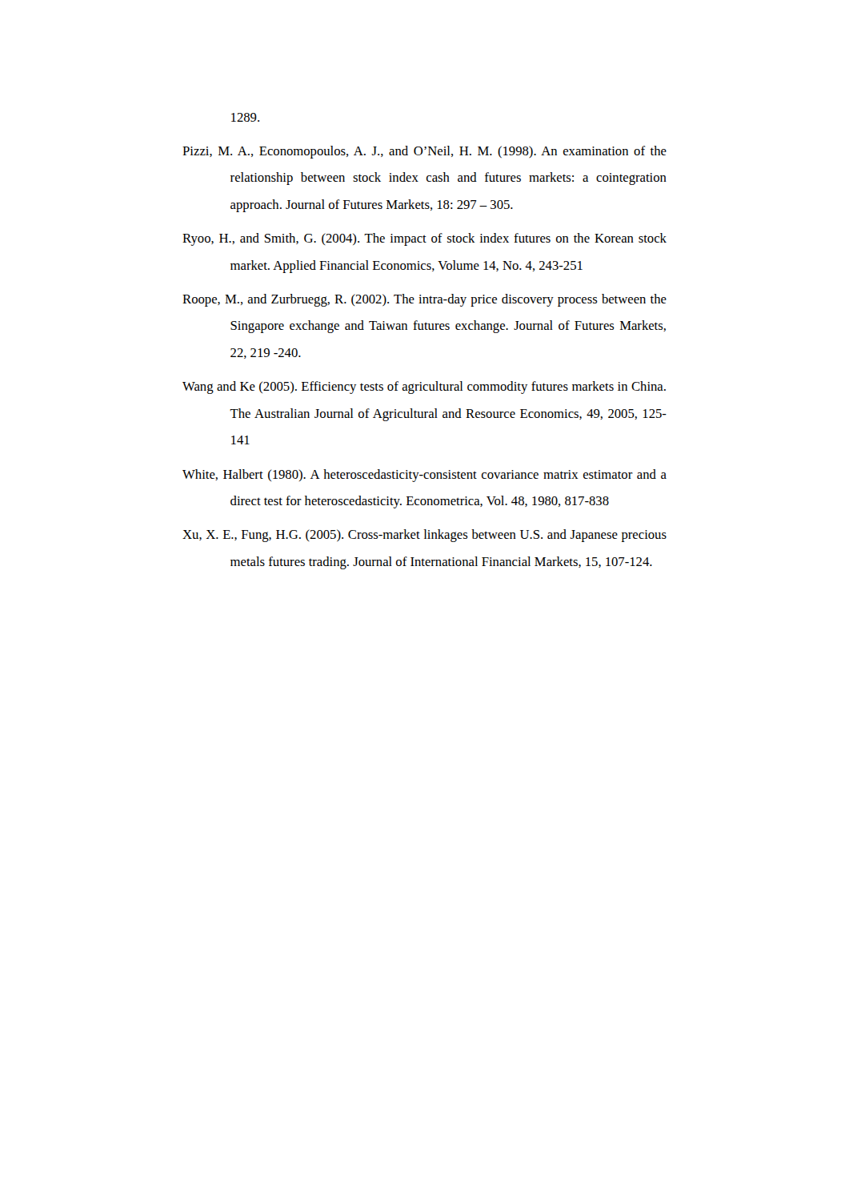1289.
Pizzi, M. A., Economopoulos, A. J., and O’Neil, H. M. (1998). An examination of the relationship between stock index cash and futures markets: a cointegration approach. Journal of Futures Markets, 18: 297 – 305.
Ryoo, H., and Smith, G. (2004). The impact of stock index futures on the Korean stock market. Applied Financial Economics, Volume 14, No. 4, 243-251
Roope, M., and Zurbruegg, R. (2002). The intra-day price discovery process between the Singapore exchange and Taiwan futures exchange. Journal of Futures Markets, 22, 219 -240.
Wang and Ke (2005). Efficiency tests of agricultural commodity futures markets in China. The Australian Journal of Agricultural and Resource Economics, 49, 2005, 125-141
White, Halbert (1980). A heteroscedasticity-consistent covariance matrix estimator and a direct test for heteroscedasticity. Econometrica, Vol. 48, 1980, 817-838
Xu, X. E., Fung, H.G. (2005). Cross-market linkages between U.S. and Japanese precious metals futures trading. Journal of International Financial Markets, 15, 107-124.